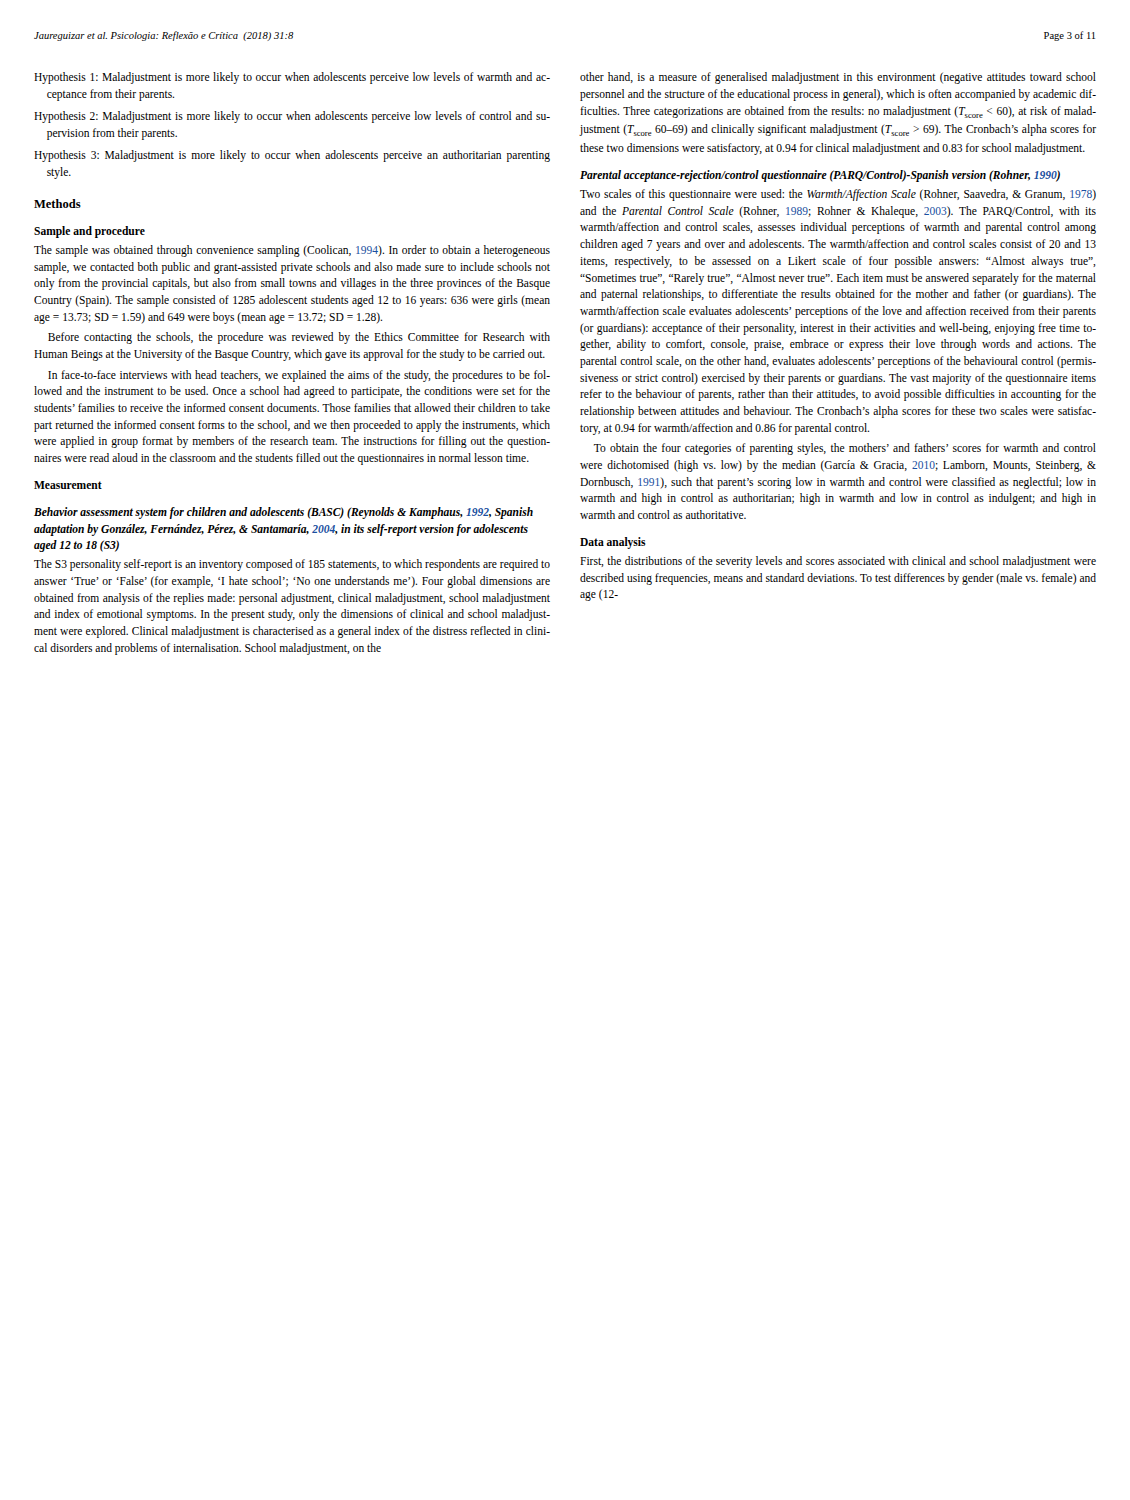Jaureguizar et al. Psicologia: Reflexão e Crítica (2018) 31:8
Page 3 of 11
Hypothesis 1: Maladjustment is more likely to occur when adolescents perceive low levels of warmth and acceptance from their parents.
Hypothesis 2: Maladjustment is more likely to occur when adolescents perceive low levels of control and supervision from their parents.
Hypothesis 3: Maladjustment is more likely to occur when adolescents perceive an authoritarian parenting style.
Methods
Sample and procedure
The sample was obtained through convenience sampling (Coolican, 1994). In order to obtain a heterogeneous sample, we contacted both public and grant-assisted private schools and also made sure to include schools not only from the provincial capitals, but also from small towns and villages in the three provinces of the Basque Country (Spain). The sample consisted of 1285 adolescent students aged 12 to 16 years: 636 were girls (mean age = 13.73; SD = 1.59) and 649 were boys (mean age = 13.72; SD = 1.28).
Before contacting the schools, the procedure was reviewed by the Ethics Committee for Research with Human Beings at the University of the Basque Country, which gave its approval for the study to be carried out.
In face-to-face interviews with head teachers, we explained the aims of the study, the procedures to be followed and the instrument to be used. Once a school had agreed to participate, the conditions were set for the students’ families to receive the informed consent documents. Those families that allowed their children to take part returned the informed consent forms to the school, and we then proceeded to apply the instruments, which were applied in group format by members of the research team. The instructions for filling out the questionnaires were read aloud in the classroom and the students filled out the questionnaires in normal lesson time.
Measurement
Behavior assessment system for children and adolescents (BASC) (Reynolds & Kamphaus, 1992, Spanish adaptation by González, Fernández, Pérez, & Santamaría, 2004, in its self-report version for adolescents aged 12 to 18 (S3)
The S3 personality self-report is an inventory composed of 185 statements, to which respondents are required to answer ‘True’ or ‘False’ (for example, ‘I hate school’; ‘No one understands me’). Four global dimensions are obtained from analysis of the replies made: personal adjustment, clinical maladjustment, school maladjustment and index of emotional symptoms. In the present study, only the dimensions of clinical and school maladjustment were explored. Clinical maladjustment is characterised as a general index of the distress reflected in clinical disorders and problems of internalisation. School maladjustment, on the
other hand, is a measure of generalised maladjustment in this environment (negative attitudes toward school personnel and the structure of the educational process in general), which is often accompanied by academic difficulties. Three categorizations are obtained from the results: no maladjustment (Tscore < 60), at risk of maladjustment (Tscore 60–69) and clinically significant maladjustment (Tscore > 69). The Cronbach’s alpha scores for these two dimensions were satisfactory, at 0.94 for clinical maladjustment and 0.83 for school maladjustment.
Parental acceptance-rejection/control questionnaire (PARQ/Control)-Spanish version (Rohner, 1990)
Two scales of this questionnaire were used: the Warmth/Affection Scale (Rohner, Saavedra, & Granum, 1978) and the Parental Control Scale (Rohner, 1989; Rohner & Khaleque, 2003). The PARQ/Control, with its warmth/affection and control scales, assesses individual perceptions of warmth and parental control among children aged 7 years and over and adolescents. The warmth/affection and control scales consist of 20 and 13 items, respectively, to be assessed on a Likert scale of four possible answers: “Almost always true”, “Sometimes true”, “Rarely true”, “Almost never true”. Each item must be answered separately for the maternal and paternal relationships, to differentiate the results obtained for the mother and father (or guardians). The warmth/affection scale evaluates adolescents’ perceptions of the love and affection received from their parents (or guardians): acceptance of their personality, interest in their activities and well-being, enjoying free time together, ability to comfort, console, praise, embrace or express their love through words and actions. The parental control scale, on the other hand, evaluates adolescents’ perceptions of the behavioural control (permissiveness or strict control) exercised by their parents or guardians. The vast majority of the questionnaire items refer to the behaviour of parents, rather than their attitudes, to avoid possible difficulties in accounting for the relationship between attitudes and behaviour. The Cronbach’s alpha scores for these two scales were satisfactory, at 0.94 for warmth/affection and 0.86 for parental control.
To obtain the four categories of parenting styles, the mothers’ and fathers’ scores for warmth and control were dichotomised (high vs. low) by the median (García & Gracia, 2010; Lamborn, Mounts, Steinberg, & Dornbusch, 1991), such that parent’s scoring low in warmth and control were classified as neglectful; low in warmth and high in control as authoritarian; high in warmth and low in control as indulgent; and high in warmth and control as authoritative.
Data analysis
First, the distributions of the severity levels and scores associated with clinical and school maladjustment were described using frequencies, means and standard deviations. To test differences by gender (male vs. female) and age (12-